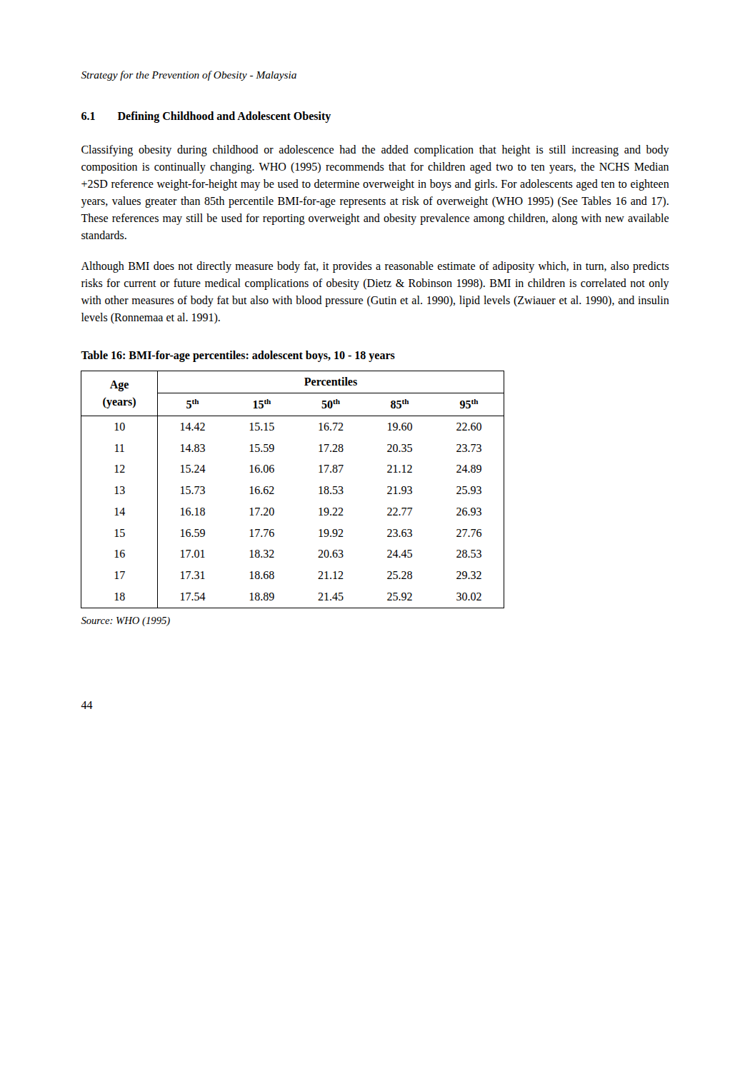Strategy for the Prevention of Obesity - Malaysia
6.1 Defining Childhood and Adolescent Obesity
Classifying obesity during childhood or adolescence had the added complication that height is still increasing and body composition is continually changing. WHO (1995) recommends that for children aged two to ten years, the NCHS Median +2SD reference weight-for-height may be used to determine overweight in boys and girls. For adolescents aged ten to eighteen years, values greater than 85th percentile BMI-for-age represents at risk of overweight (WHO 1995) (See Tables 16 and 17). These references may still be used for reporting overweight and obesity prevalence among children, along with new available standards.
Although BMI does not directly measure body fat, it provides a reasonable estimate of adiposity which, in turn, also predicts risks for current or future medical complications of obesity (Dietz & Robinson 1998). BMI in children is correlated not only with other measures of body fat but also with blood pressure (Gutin et al. 1990), lipid levels (Zwiauer et al. 1990), and insulin levels (Ronnemaa et al. 1991).
Table 16: BMI-for-age percentiles: adolescent boys, 10 - 18 years
| Age (years) | Percentiles |
| --- | --- |
| 5 th | 15 th | 50 th | 85 th | 95 th |
| 10 | 14.42 | 15.15 | 16.72 | 19.60 | 22.60 |
| 11 | 14.83 | 15.59 | 17.28 | 20.35 | 23.73 |
| 12 | 15.24 | 16.06 | 17.87 | 21.12 | 24.89 |
| 13 | 15.73 | 16.62 | 18.53 | 21.93 | 25.93 |
| 14 | 16.18 | 17.20 | 19.22 | 22.77 | 26.93 |
| 15 | 16.59 | 17.76 | 19.92 | 23.63 | 27.76 |
| 16 | 17.01 | 18.32 | 20.63 | 24.45 | 28.53 |
| 17 | 17.31 | 18.68 | 21.12 | 25.28 | 29.32 |
| 18 | 17.54 | 18.89 | 21.45 | 25.92 | 30.02 |
Source: WHO (1995)
44